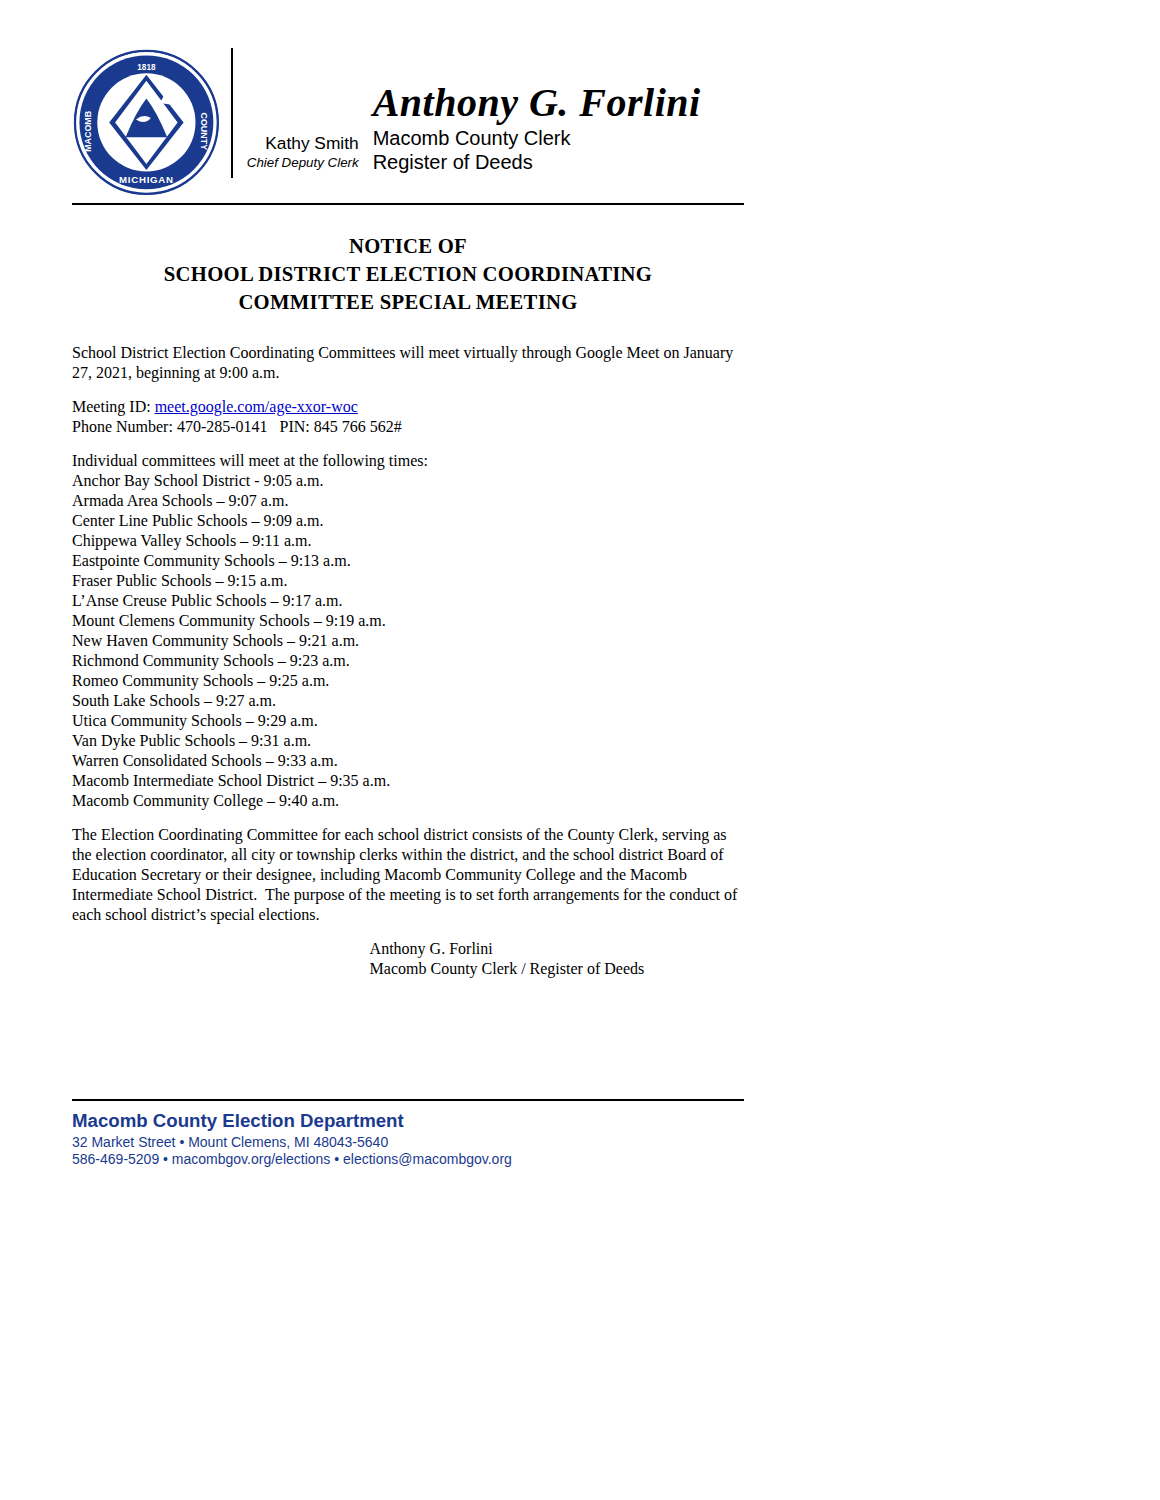1818 MICHIGAN MACOMB COUNTY
Kathy Smith
Chief Deputy Clerk
Anthony G. Forlini
Macomb County Clerk
Register of Deeds
NOTICE OF
SCHOOL DISTRICT ELECTION COORDINATING
COMMITTEE SPECIAL MEETING
School District Election Coordinating Committees will meet virtually through Google Meet on January 27, 2021, beginning at 9:00 a.m.
Meeting ID: meet.google.com/age-xxor-woc
Phone Number: 470-285-0141 PIN: 845 766 562#
Individual committees will meet at the following times:
Anchor Bay School District - 9:05 a.m.
Armada Area Schools – 9:07 a.m.
Center Line Public Schools – 9:09 a.m.
Chippewa Valley Schools – 9:11 a.m.
Eastpointe Community Schools – 9:13 a.m.
Fraser Public Schools – 9:15 a.m.
L’Anse Creuse Public Schools – 9:17 a.m.
Mount Clemens Community Schools – 9:19 a.m.
New Haven Community Schools – 9:21 a.m.
Richmond Community Schools – 9:23 a.m.
Romeo Community Schools – 9:25 a.m.
South Lake Schools – 9:27 a.m.
Utica Community Schools – 9:29 a.m.
Van Dyke Public Schools – 9:31 a.m.
Warren Consolidated Schools – 9:33 a.m.
Macomb Intermediate School District – 9:35 a.m.
Macomb Community College – 9:40 a.m.
The Election Coordinating Committee for each school district consists of the County Clerk, serving as the election coordinator, all city or township clerks within the district, and the school district Board of Education Secretary or their designee, including Macomb Community College and the Macomb Intermediate School District. The purpose of the meeting is to set forth arrangements for the conduct of each school district’s special elections.
Anthony G. Forlini
Macomb County Clerk / Register of Deeds
Macomb County Election Department
32 Market Street • Mount Clemens, MI 48043-5640
586-469-5209 • macombgov.org/elections • elections@macombgov.org